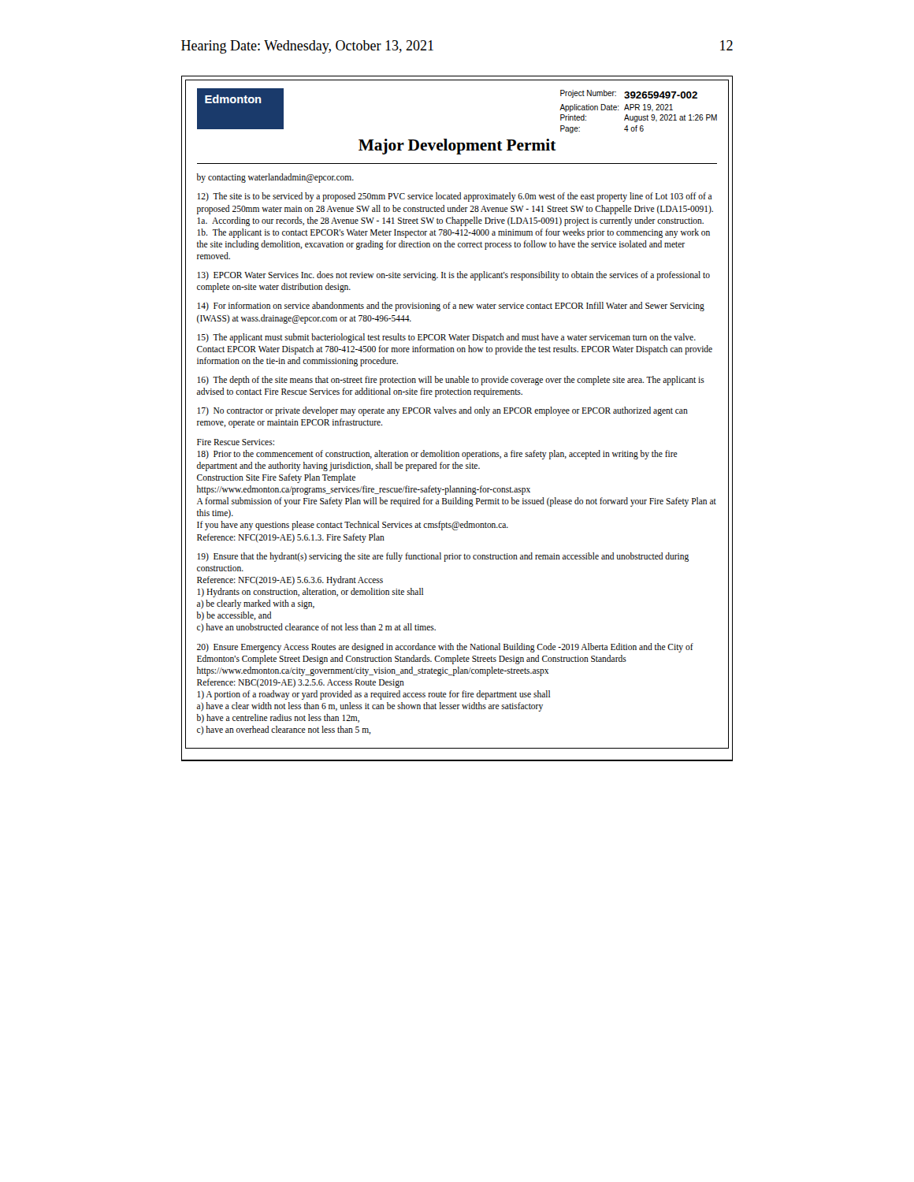Hearing Date: Wednesday, October 13, 2021
12
Edmonton
| Project Number: | 392659497-002 |
| Application Date: | APR 19, 2021 |
| Printed: | August 9, 2021 at 1:26 PM |
| Page: | 4 of 6 |
Major Development Permit
by contacting waterlandadmin@epcor.com.
12) The site is to be serviced by a proposed 250mm PVC service located approximately 6.0m west of the east property line of Lot 103 off of a proposed 250mm water main on 28 Avenue SW all to be constructed under 28 Avenue SW - 141 Street SW to Chappelle Drive (LDA15-0091).
1a. According to our records, the 28 Avenue SW - 141 Street SW to Chappelle Drive (LDA15-0091) project is currently under construction.
1b. The applicant is to contact EPCOR's Water Meter Inspector at 780-412-4000 a minimum of four weeks prior to commencing any work on the site including demolition, excavation or grading for direction on the correct process to follow to have the service isolated and meter removed.
13) EPCOR Water Services Inc. does not review on-site servicing. It is the applicant's responsibility to obtain the services of a professional to complete on-site water distribution design.
14) For information on service abandonments and the provisioning of a new water service contact EPCOR Infill Water and Sewer Servicing (IWASS) at wass.drainage@epcor.com or at 780-496-5444.
15) The applicant must submit bacteriological test results to EPCOR Water Dispatch and must have a water serviceman turn on the valve. Contact EPCOR Water Dispatch at 780-412-4500 for more information on how to provide the test results. EPCOR Water Dispatch can provide information on the tie-in and commissioning procedure.
16) The depth of the site means that on-street fire protection will be unable to provide coverage over the complete site area. The applicant is advised to contact Fire Rescue Services for additional on-site fire protection requirements.
17) No contractor or private developer may operate any EPCOR valves and only an EPCOR employee or EPCOR authorized agent can remove, operate or maintain EPCOR infrastructure.
Fire Rescue Services:
18) Prior to the commencement of construction, alteration or demolition operations, a fire safety plan, accepted in writing by the fire department and the authority having jurisdiction, shall be prepared for the site.
Construction Site Fire Safety Plan Template
https://www.edmonton.ca/programs_services/fire_rescue/fire-safety-planning-for-const.aspx
A formal submission of your Fire Safety Plan will be required for a Building Permit to be issued (please do not forward your Fire Safety Plan at this time).
If you have any questions please contact Technical Services at cmsfpts@edmonton.ca.
Reference: NFC(2019-AE) 5.6.1.3. Fire Safety Plan
19) Ensure that the hydrant(s) servicing the site are fully functional prior to construction and remain accessible and unobstructed during construction.
Reference: NFC(2019-AE) 5.6.3.6. Hydrant Access
1) Hydrants on construction, alteration, or demolition site shall
a) be clearly marked with a sign,
b) be accessible, and
c) have an unobstructed clearance of not less than 2 m at all times.
20) Ensure Emergency Access Routes are designed in accordance with the National Building Code -2019 Alberta Edition and the City of Edmonton's Complete Street Design and Construction Standards. Complete Streets Design and Construction Standards
https://www.edmonton.ca/city_government/city_vision_and_strategic_plan/complete-streets.aspx
Reference: NBC(2019-AE) 3.2.5.6. Access Route Design
1) A portion of a roadway or yard provided as a required access route for fire department use shall
a) have a clear width not less than 6 m, unless it can be shown that lesser widths are satisfactory
b) have a centreline radius not less than 12m,
c) have an overhead clearance not less than 5 m,